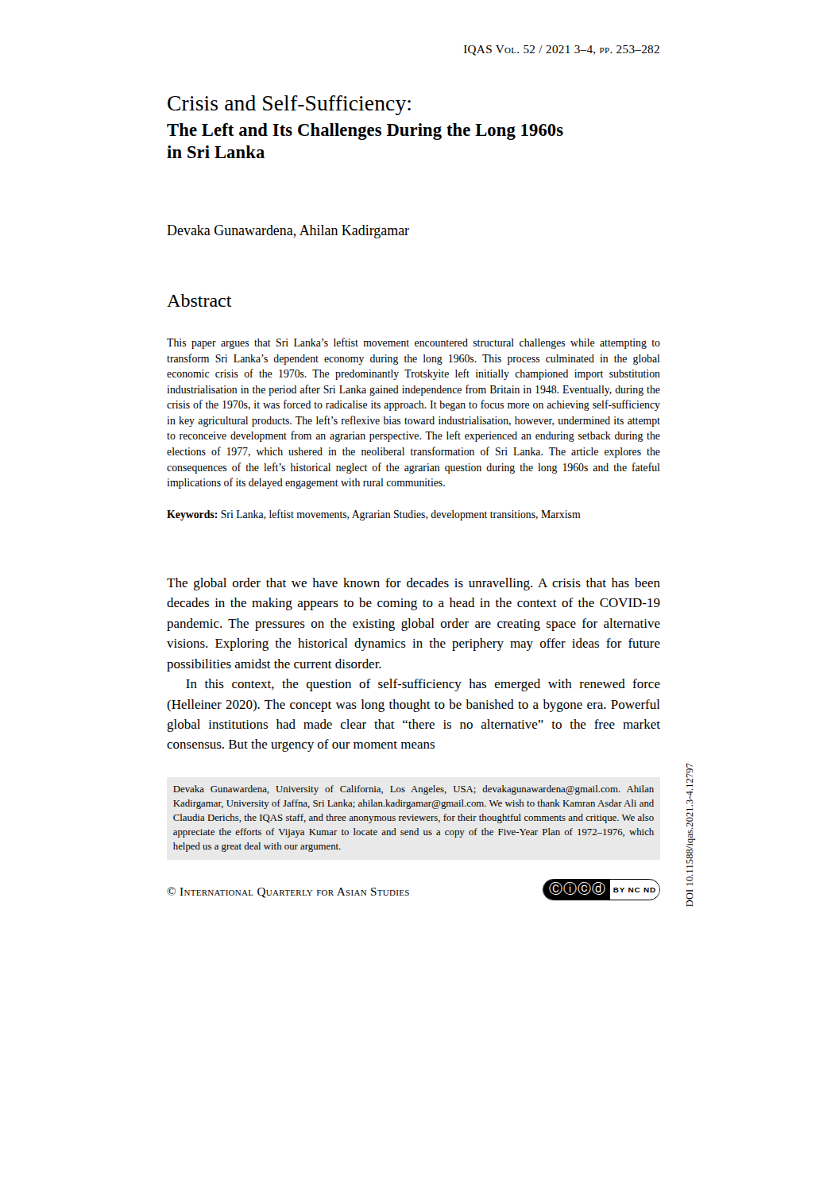IQAS Vol. 52 / 2021 3–4, pp. 253–282
Crisis and Self-Sufficiency: The Left and Its Challenges During the Long 1960s
in Sri Lanka
Devaka Gunawardena, Ahilan Kadirgamar
Abstract
This paper argues that Sri Lanka’s leftist movement encountered structural challenges while attempting to transform Sri Lanka’s dependent economy during the long 1960s. This process culminated in the global economic crisis of the 1970s. The predominantly Trotskyite left initially championed import substitution industrialisation in the period after Sri Lanka gained independence from Britain in 1948. Eventually, during the crisis of the 1970s, it was forced to radicalise its approach. It began to focus more on achieving self-sufficiency in key agricultural products. The left’s reflexive bias toward industrialisation, however, undermined its attempt to reconceive development from an agrarian perspective. The left experienced an enduring setback during the elections of 1977, which ushered in the neoliberal transformation of Sri Lanka. The article explores the consequences of the left’s historical neglect of the agrarian question during the long 1960s and the fateful implications of its delayed engagement with rural communities.
Keywords: Sri Lanka, leftist movements, Agrarian Studies, development transitions, Marxism
The global order that we have known for decades is unravelling. A crisis that has been decades in the making appears to be coming to a head in the context of the COVID-19 pandemic. The pressures on the existing global order are creating space for alternative visions. Exploring the historical dynamics in the periphery may offer ideas for future possibilities amidst the current disorder.
In this context, the question of self-sufficiency has emerged with renewed force (Helleiner 2020). The concept was long thought to be banished to a bygone era. Powerful global institutions had made clear that “there is no alternative” to the free market consensus. But the urgency of our moment means
Devaka Gunawardena, University of California, Los Angeles, USA; devakagunawardena@gmail.com. Ahilan Kadirgamar, University of Jaffna, Sri Lanka; ahilan.kadirgamar@gmail.com. We wish to thank Kamran Asdar Ali and Claudia Derichs, the IQAS staff, and three anonymous reviewers, for their thoughtful comments and critique. We also appreciate the efforts of Vijaya Kumar to locate and send us a copy of the Five-Year Plan of 1972–1976, which helped us a great deal with our argument.
© International Quarterly for Asian Studies
Ⓒⓘⓒⓓ BY NC ND
DOI 10.11588/iqas.2021.3-4.12797